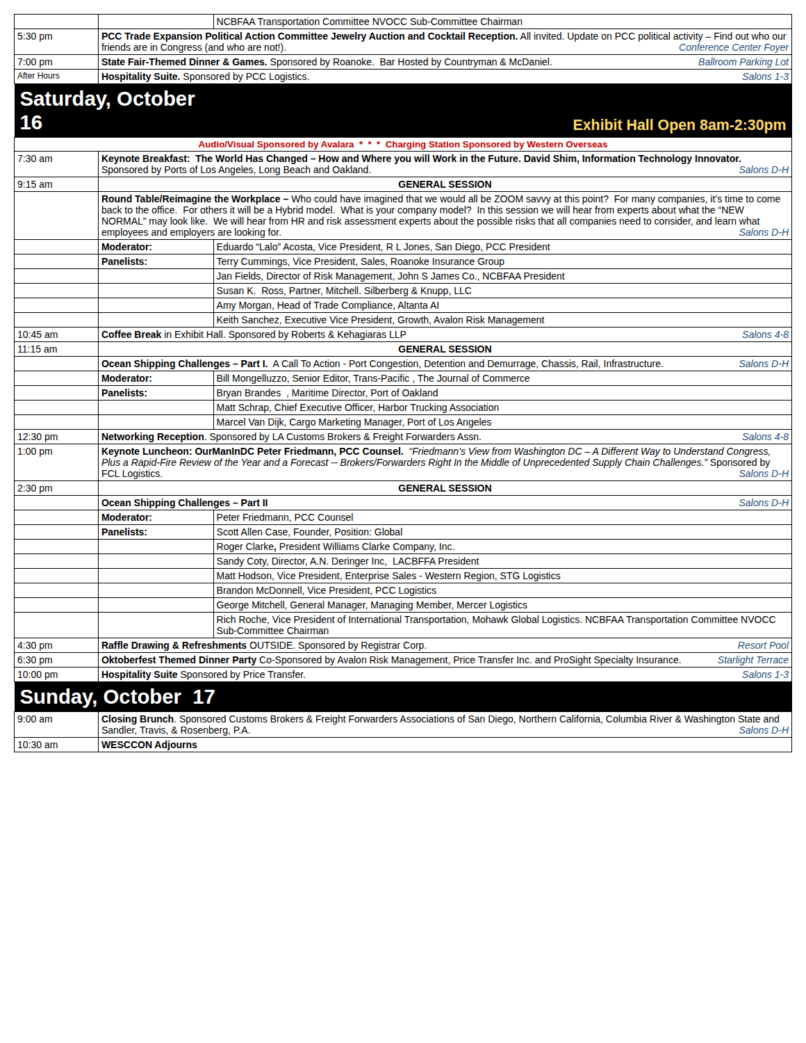| | | NCBFAA Transportation Committee NVOCC Sub-Committee Chairman |
| 5:30 pm | PCC Trade Expansion Political Action Committee Jewelry Auction and Cocktail Reception. All invited. Update on PCC political activity – Find out who our friends are in Congress (and who are not!). Conference Center Foyer |
| 7:00 pm | State Fair-Themed Dinner & Games. Sponsored by Roanoke. Bar Hosted by Countryman & McDaniel. Ballroom Parking Lot |
| After Hours | Hospitality Suite. Sponsored by PCC Logistics. Salons 1-3 |
| Saturday, October 16 | Exhibit Hall Open 8am-2:30pm |
| Audio/Visual Sponsored by Avalara * * * Charging Station Sponsored by Western Overseas |
| 7:30 am | Keynote Breakfast: The World Has Changed – How and Where you will Work in the Future. David Shim, Information Technology Innovator. Sponsored by Ports of Los Angeles, Long Beach and Oakland. Salons D-H |
| 9:15 am | GENERAL SESSION |
| | Round Table/Reimagine the Workplace – Who could have imagined that we would all be ZOOM savvy at this point? For many companies, it’s time to come back to the office. For others it will be a Hybrid model. What is your company model? In this session we will hear from experts about what the “NEW NORMAL” may look like. We will hear from HR and risk assessment experts about the possible risks that all companies need to consider, and learn what employees and employers are looking for. Salons D-H |
| | Moderator: | Eduardo “Lalo” Acosta, Vice President, R L Jones, San Diego, PCC President |
| | Panelists: | Terry Cummings, Vice President, Sales, Roanoke Insurance Group |
| | | Jan Fields, Director of Risk Management, John S James Co., NCBFAA President |
| | | Susan K. Ross, Partner, Mitchell. Silberberg & Knupp, LLC |
| | | Amy Morgan, Head of Trade Compliance, Altanta AI |
| | | Keith Sanchez, Executive Vice President, Growth, Avalon Risk Management |
| 10:45 am | Coffee Break in Exhibit Hall. Sponsored by Roberts & Kehagiaras LLP Salons 4-8 |
| 11:15 am | GENERAL SESSION |
| | Ocean Shipping Challenges – Part I. A Call To Action - Port Congestion, Detention and Demurrage, Chassis, Rail, Infrastructure. Salons D-H |
| | Moderator: | Bill Mongelluzzo, Senior Editor, Trans-Pacific , The Journal of Commerce |
| | Panelists: | Bryan Brandes , Maritime Director, Port of Oakland |
| | | Matt Schrap, Chief Executive Officer, Harbor Trucking Association |
| | | Marcel Van Dijk, Cargo Marketing Manager, Port of Los Angeles |
| 12:30 pm | Networking Reception . Sponsored by LA Customs Brokers & Freight Forwarders Assn. Salons 4-8 |
| 1:00 pm | Keynote Luncheon: OurManInDC Peter Friedmann, PCC Counsel. “Friedmann’s View from Washington DC – A Different Way to Understand Congress, Plus a Rapid-Fire Review of the Year and a Forecast -- Brokers/Forwarders Right In the Middle of Unprecedented Supply Chain Challenges.” Sponsored by FCL Logistics. Salons D-H |
| 2:30 pm | GENERAL SESSION |
| | Ocean Shipping Challenges – Part II Salons D-H |
| | Moderator: | Peter Friedmann, PCC Counsel |
| | Panelists: | Scott Allen Case, Founder, Position: Global |
| | | Roger Clarke , President Williams Clarke Company, Inc. |
| | | Sandy Coty, Director, A.N. Deringer Inc, LACBFFA President |
| | | Matt Hodson, Vice President, Enterprise Sales - Western Region, STG Logistics |
| | | Brandon McDonnell, Vice President, PCC Logistics |
| | | George Mitchell, General Manager, Managing Member, Mercer Logistics |
| | | Rich Roche, Vice President of International Transportation, Mohawk Global Logistics. NCBFAA Transportation Committee NVOCC Sub-Committee Chairman |
| 4:30 pm | Raffle Drawing & Refreshments OUTSIDE. Sponsored by Registrar Corp. Resort Pool |
| 6:30 pm | Oktoberfest Themed Dinner Party Co-Sponsored by Avalon Risk Management, Price Transfer Inc. and ProSight Specialty Insurance. Starlight Terrace |
| 10:00 pm | Hospitality Suite Sponsored by Price Transfer. Salons 1-3 |
| Sunday, October 17 |
| 9:00 am | Closing Brunch . Sponsored Customs Brokers & Freight Forwarders Associations of San Diego, Northern California, Columbia River & Washington State and Sandler, Travis, & Rosenberg, P.A. Salons D-H |
| 10:30 am | WESCCON Adjourns |